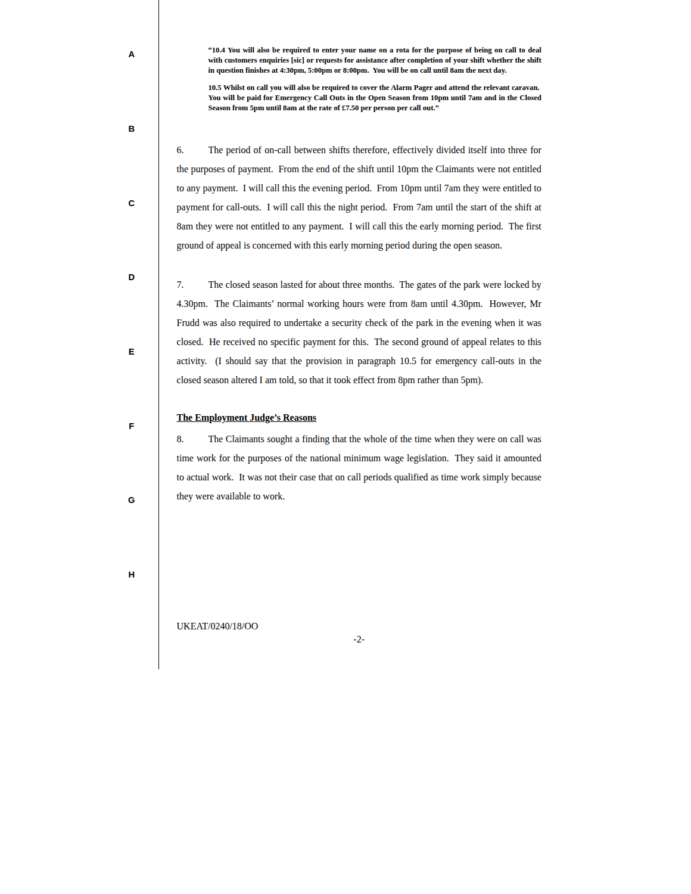A B C D E F G H
“10.4 You will also be required to enter your name on a rota for the purpose of being on call to deal with customers enquiries [sic] or requests for assistance after completion of your shift whether the shift in question finishes at 4:30pm, 5:00pm or 8:00pm. You will be on call until 8am the next day.
10.5 Whilst on call you will also be required to cover the Alarm Pager and attend the relevant caravan. You will be paid for Emergency Call Outs in the Open Season from 10pm until 7am and in the Closed Season from 5pm until 8am at the rate of £7.50 per person per call out.”
6. The period of on-call between shifts therefore, effectively divided itself into three for the purposes of payment. From the end of the shift until 10pm the Claimants were not entitled to any payment. I will call this the evening period. From 10pm until 7am they were entitled to payment for call-outs. I will call this the night period. From 7am until the start of the shift at 8am they were not entitled to any payment. I will call this the early morning period. The first ground of appeal is concerned with this early morning period during the open season.
7. The closed season lasted for about three months. The gates of the park were locked by 4.30pm. The Claimants’ normal working hours were from 8am until 4.30pm. However, Mr Frudd was also required to undertake a security check of the park in the evening when it was closed. He received no specific payment for this. The second ground of appeal relates to this activity. (I should say that the provision in paragraph 10.5 for emergency call-outs in the closed season altered I am told, so that it took effect from 8pm rather than 5pm).
The Employment Judge’s Reasons
8. The Claimants sought a finding that the whole of the time when they were on call was time work for the purposes of the national minimum wage legislation. They said it amounted to actual work. It was not their case that on call periods qualified as time work simply because they were available to work.
UKEAT/0240/18/OO
-2-